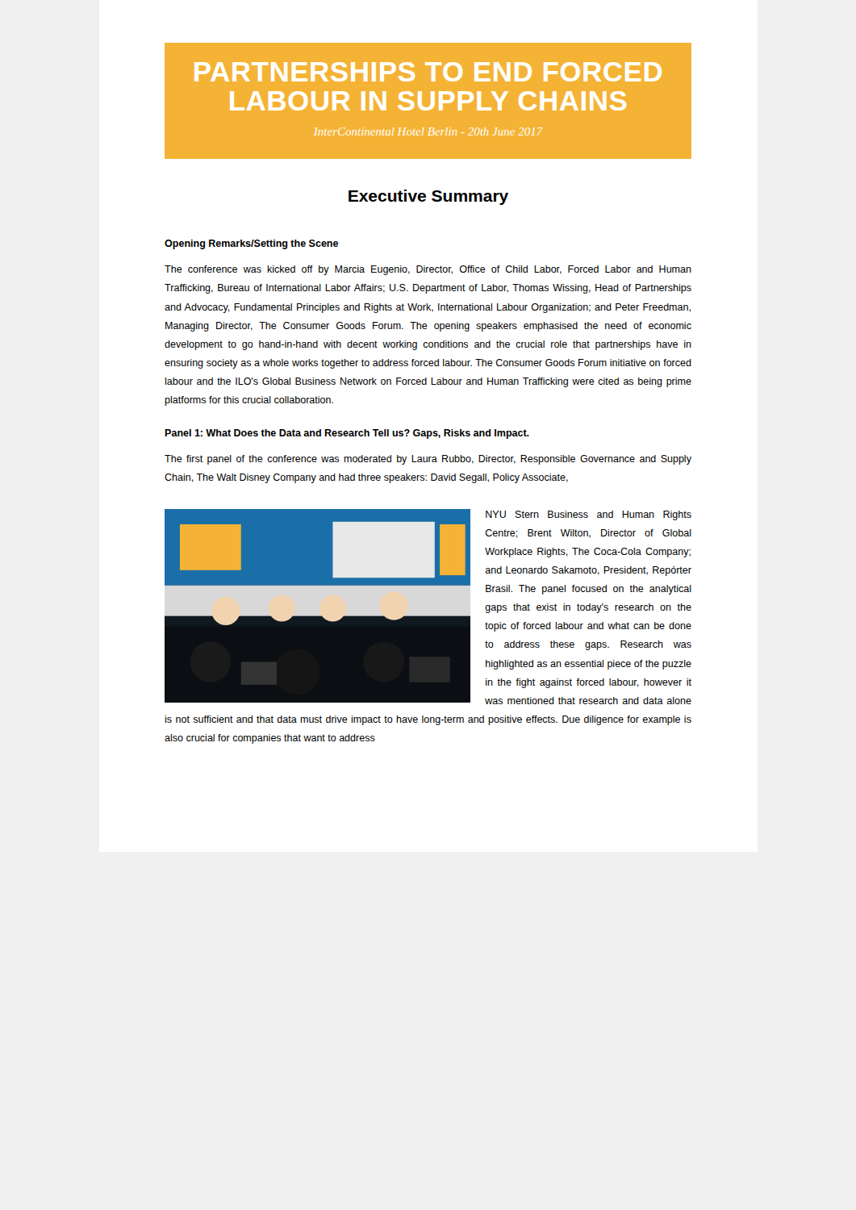Partnerships to End Forced Labour in Supply Chains
InterContinental Hotel Berlin - 20th June 2017
Executive Summary
Opening Remarks/Setting the Scene
The conference was kicked off by Marcia Eugenio, Director, Office of Child Labor, Forced Labor and Human Trafficking, Bureau of International Labor Affairs; U.S. Department of Labor, Thomas Wissing, Head of Partnerships and Advocacy, Fundamental Principles and Rights at Work, International Labour Organization; and Peter Freedman, Managing Director, The Consumer Goods Forum. The opening speakers emphasised the need of economic development to go hand-in-hand with decent working conditions and the crucial role that partnerships have in ensuring society as a whole works together to address forced labour. The Consumer Goods Forum initiative on forced labour and the ILO's Global Business Network on Forced Labour and Human Trafficking were cited as being prime platforms for this crucial collaboration.
Panel 1: What Does the Data and Research Tell us? Gaps, Risks and Impact.
The first panel of the conference was moderated by Laura Rubbo, Director, Responsible Governance and Supply Chain, The Walt Disney Company and had three speakers: David Segall, Policy Associate,
NYU Stern Business and Human Rights Centre; Brent Wilton, Director of Global Workplace Rights, The Coca-Cola Company; and Leonardo Sakamoto, President, Repórter Brasil. The panel focused on the analytical gaps that exist in today's research on the topic of forced labour and what can be done to address these gaps. Research was highlighted as an essential piece of the puzzle in the fight against forced labour, however it was mentioned that research and data alone is not sufficient and that data must drive impact to have long-term and positive effects. Due diligence for example is also crucial for companies that want to address